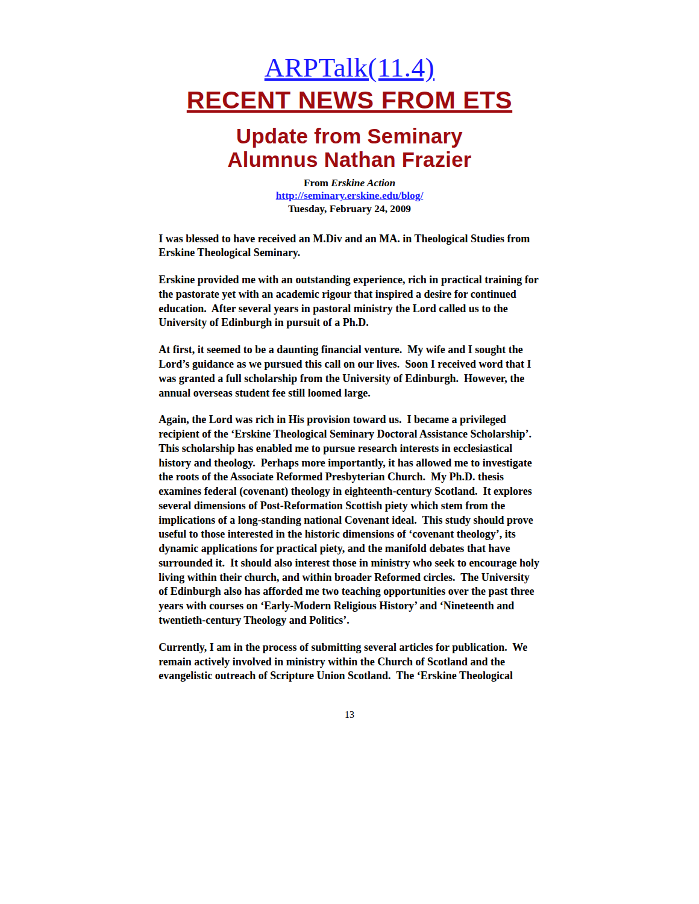ARPTalk(11.4)
RECENT NEWS FROM ETS
Update from Seminary
Alumnus Nathan Frazier
From Erskine Action
http://seminary.erskine.edu/blog/
Tuesday, February 24, 2009
I was blessed to have received an M.Div and an MA. in Theological Studies from Erskine Theological Seminary.
Erskine provided me with an outstanding experience, rich in practical training for the pastorate yet with an academic rigour that inspired a desire for continued education. After several years in pastoral ministry the Lord called us to the University of Edinburgh in pursuit of a Ph.D.
At first, it seemed to be a daunting financial venture. My wife and I sought the Lord’s guidance as we pursued this call on our lives. Soon I received word that I was granted a full scholarship from the University of Edinburgh. However, the annual overseas student fee still loomed large.
Again, the Lord was rich in His provision toward us. I became a privileged recipient of the ‘Erskine Theological Seminary Doctoral Assistance Scholarship’. This scholarship has enabled me to pursue research interests in ecclesiastical history and theology. Perhaps more importantly, it has allowed me to investigate the roots of the Associate Reformed Presbyterian Church. My Ph.D. thesis examines federal (covenant) theology in eighteenth-century Scotland. It explores several dimensions of Post-Reformation Scottish piety which stem from the implications of a long-standing national Covenant ideal. This study should prove useful to those interested in the historic dimensions of ‘covenant theology’, its dynamic applications for practical piety, and the manifold debates that have surrounded it. It should also interest those in ministry who seek to encourage holy living within their church, and within broader Reformed circles. The University of Edinburgh also has afforded me two teaching opportunities over the past three years with courses on ‘Early-Modern Religious History’ and ‘Nineteenth and twentieth-century Theology and Politics’.
Currently, I am in the process of submitting several articles for publication. We remain actively involved in ministry within the Church of Scotland and the evangelistic outreach of Scripture Union Scotland. The ‘Erskine Theological
13